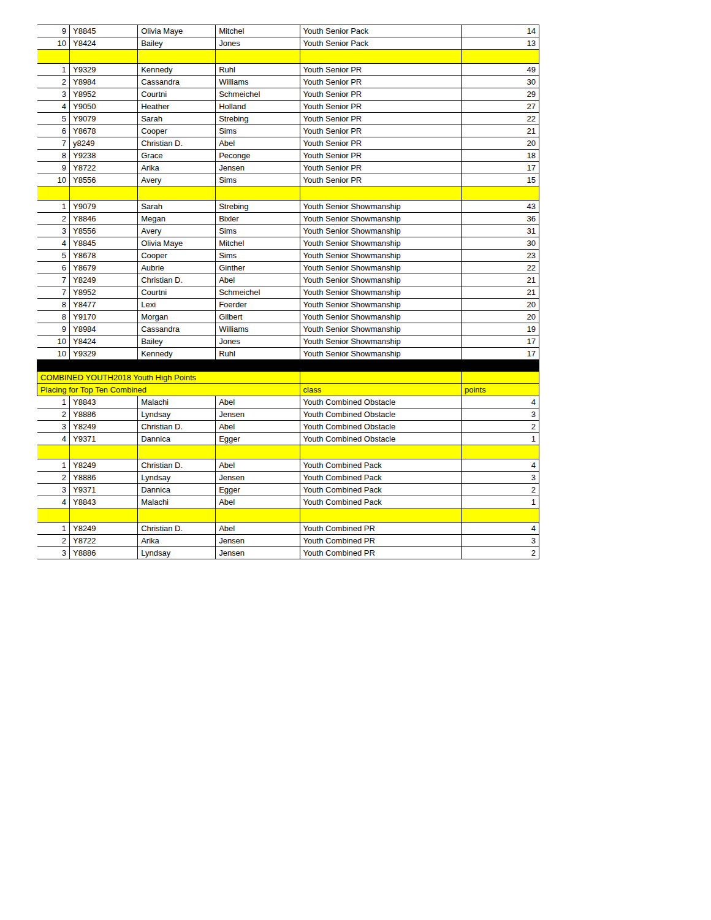| 9 | Y8845 | Olivia Maye | Mitchel | Youth Senior Pack | 14 |
| 10 | Y8424 | Bailey | Jones | Youth Senior Pack | 13 |
| 1 | Y9329 | Kennedy | Ruhl | Youth Senior PR | 49 |
| 2 | Y8984 | Cassandra | Williams | Youth Senior PR | 30 |
| 3 | Y8952 | Courtni | Schmeichel | Youth Senior PR | 29 |
| 4 | Y9050 | Heather | Holland | Youth Senior PR | 27 |
| 5 | Y9079 | Sarah | Strebing | Youth Senior PR | 22 |
| 6 | Y8678 | Cooper | Sims | Youth Senior PR | 21 |
| 7 | y8249 | Christian D. | Abel | Youth Senior PR | 20 |
| 8 | Y9238 | Grace | Peconge | Youth Senior PR | 18 |
| 9 | Y8722 | Arika | Jensen | Youth Senior PR | 17 |
| 10 | Y8556 | Avery | Sims | Youth Senior PR | 15 |
| 1 | Y9079 | Sarah | Strebing | Youth Senior Showmanship | 43 |
| 2 | Y8846 | Megan | Bixler | Youth Senior Showmanship | 36 |
| 3 | Y8556 | Avery | Sims | Youth Senior Showmanship | 31 |
| 4 | Y8845 | Olivia Maye | Mitchel | Youth Senior Showmanship | 30 |
| 5 | Y8678 | Cooper | Sims | Youth Senior Showmanship | 23 |
| 6 | Y8679 | Aubrie | Ginther | Youth Senior Showmanship | 22 |
| 7 | Y8249 | Christian D. | Abel | Youth Senior Showmanship | 21 |
| 7 | Y8952 | Courtni | Schmeichel | Youth Senior Showmanship | 21 |
| 8 | Y8477 | Lexi | Foerder | Youth Senior Showmanship | 20 |
| 8 | Y9170 | Morgan | Gilbert | Youth Senior Showmanship | 20 |
| 9 | Y8984 | Cassandra | Williams | Youth Senior Showmanship | 19 |
| 10 | Y8424 | Bailey | Jones | Youth Senior Showmanship | 17 |
| 10 | Y9329 | Kennedy | Ruhl | Youth Senior Showmanship | 17 |
| COMBINED YOUTH2018 Youth High Points | | |
| Placing for Top Ten Combined | class | points |
| 1 | Y8843 | Malachi | Abel | Youth Combined Obstacle | 4 |
| 2 | Y8886 | Lyndsay | Jensen | Youth Combined Obstacle | 3 |
| 3 | Y8249 | Christian D. | Abel | Youth Combined Obstacle | 2 |
| 4 | Y9371 | Dannica | Egger | Youth Combined Obstacle | 1 |
| 1 | Y8249 | Christian D. | Abel | Youth Combined Pack | 4 |
| 2 | Y8886 | Lyndsay | Jensen | Youth Combined Pack | 3 |
| 3 | Y9371 | Dannica | Egger | Youth Combined Pack | 2 |
| 4 | Y8843 | Malachi | Abel | Youth Combined Pack | 1 |
| 1 | Y8249 | Christian D. | Abel | Youth Combined PR | 4 |
| 2 | Y8722 | Arika | Jensen | Youth Combined PR | 3 |
| 3 | Y8886 | Lyndsay | Jensen | Youth Combined PR | 2 |